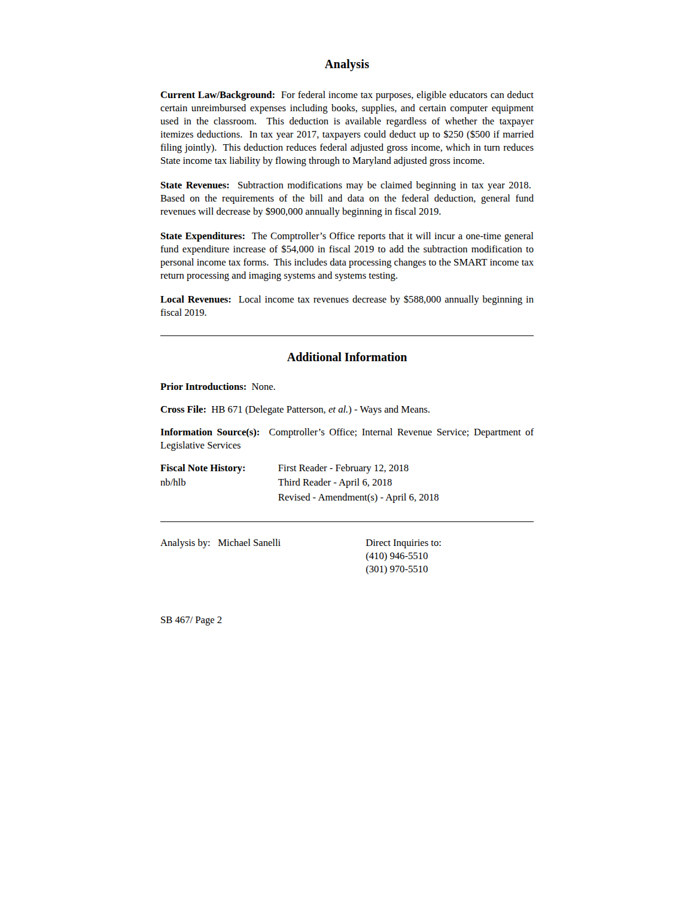Analysis
Current Law/Background: For federal income tax purposes, eligible educators can deduct certain unreimbursed expenses including books, supplies, and certain computer equipment used in the classroom. This deduction is available regardless of whether the taxpayer itemizes deductions. In tax year 2017, taxpayers could deduct up to $250 ($500 if married filing jointly). This deduction reduces federal adjusted gross income, which in turn reduces State income tax liability by flowing through to Maryland adjusted gross income.
State Revenues: Subtraction modifications may be claimed beginning in tax year 2018. Based on the requirements of the bill and data on the federal deduction, general fund revenues will decrease by $900,000 annually beginning in fiscal 2019.
State Expenditures: The Comptroller’s Office reports that it will incur a one-time general fund expenditure increase of $54,000 in fiscal 2019 to add the subtraction modification to personal income tax forms. This includes data processing changes to the SMART income tax return processing and imaging systems and systems testing.
Local Revenues: Local income tax revenues decrease by $588,000 annually beginning in fiscal 2019.
Additional Information
Prior Introductions: None.
Cross File: HB 671 (Delegate Patterson, et al.) - Ways and Means.
Information Source(s): Comptroller’s Office; Internal Revenue Service; Department of Legislative Services
| Fiscal Note History: | First Reader - February 12, 2018 |
| nb/hlb | Third Reader - April 6, 2018 |
| | Revised - Amendment(s) - April 6, 2018 |
| Analysis by: Michael Sanelli | Direct Inquiries to: (410) 946-5510 (301) 970-5510 |
SB 467/ Page 2